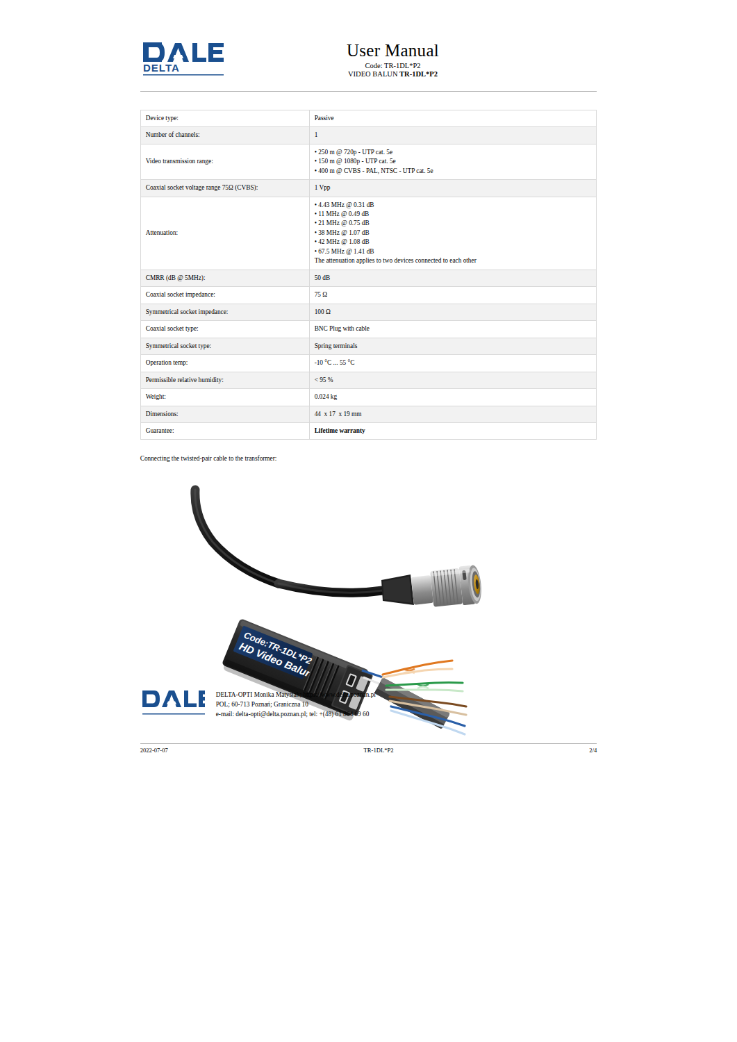DELTA
User Manual
Code: TR-1DL*P2
VIDEO BALUN TR-1DL*P2
| Device type: | Passive |
| Number of channels: | 1 |
| Video transmission range: | • 250 m @ 720p - UTP cat. 5e • 150 m @ 1080p - UTP cat. 5e • 400 m @ CVBS - PAL, NTSC - UTP cat. 5e |
| Coaxial socket voltage range 75Ω (CVBS): | 1 Vpp |
| Attenuation: | • 4.43 MHz @ 0.31 dB • 11 MHz @ 0.49 dB • 21 MHz @ 0.75 dB • 38 MHz @ 1.07 dB • 42 MHz @ 1.08 dB • 67.5 MHz @ 1.41 dB The attenuation applies to two devices connected to each other |
| CMRR (dB @ 5MHz): | 50 dB |
| Coaxial socket impedance: | 75 Ω |
| Symmetrical socket impedance: | 100 Ω |
| Coaxial socket type: | BNC Plug with cable |
| Symmetrical socket type: | Spring terminals |
| Operation temp: | -10 °C ... 55 °C |
| Permissible relative humidity: | < 95 % |
| Weight: | 0.024 kg |
| Dimensions: | 44 x 17 x 19 mm |
| Guarantee: | Lifetime warranty |
Connecting the twisted-pair cable to the transformer:
Code:TR-1DL*P2 HD Video Balun
DELTA-OPTI Monika Matysiak; https://www.delta.poznan.pl
POL; 60-713 Poznań; Graniczna 10
e-mail: delta-opti@delta.poznan.pl; tel: +(48) 61 864 69 60
2022-07-07 TR-1DL*P2 2/4